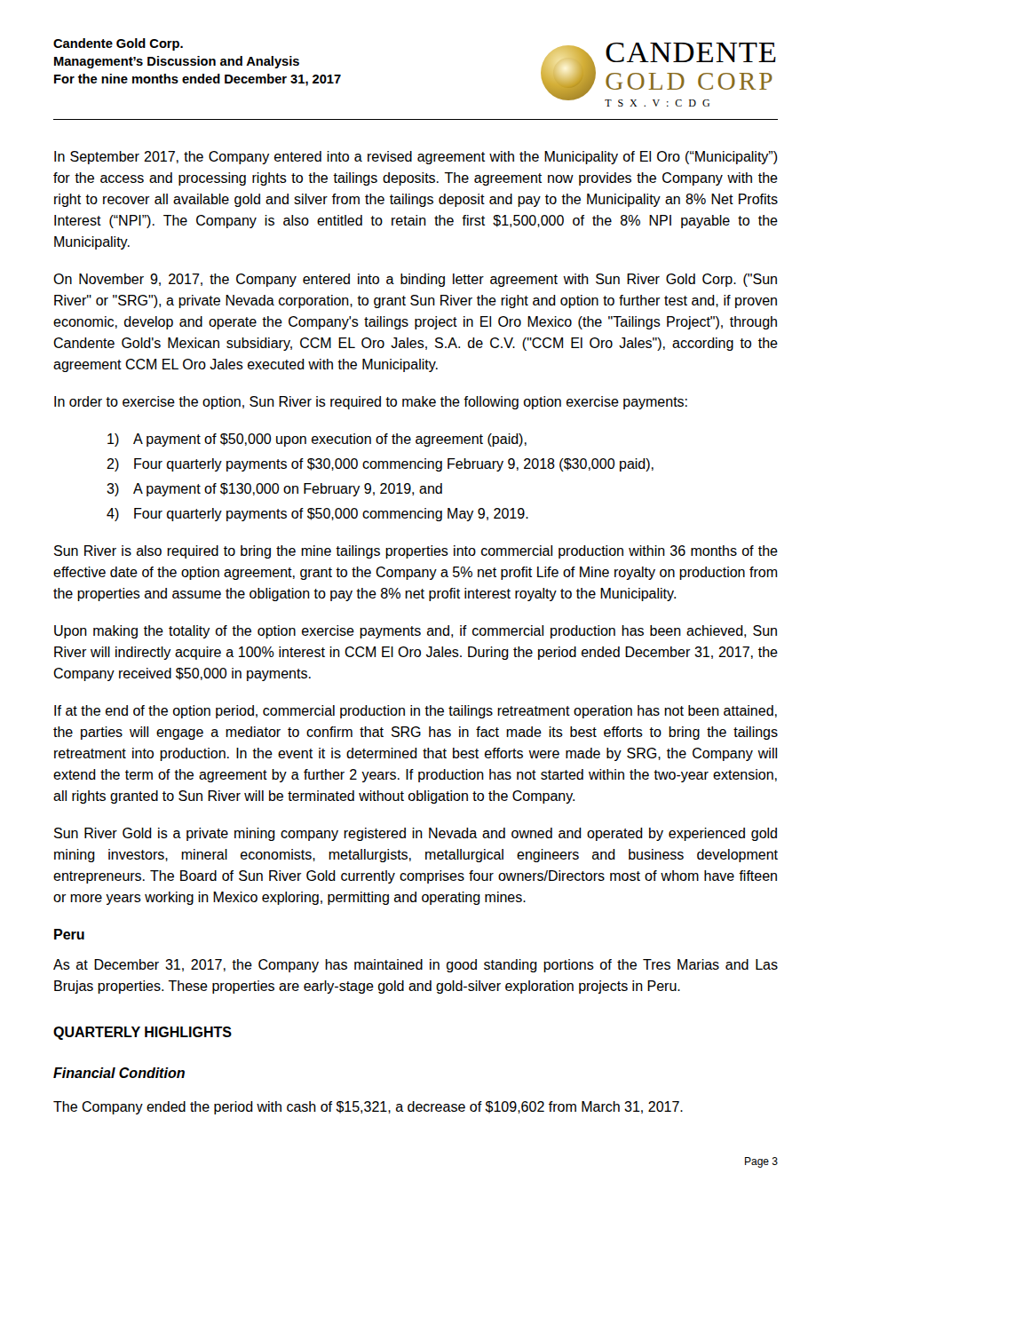Candente Gold Corp.
Management’s Discussion and Analysis
For the nine months ended December 31, 2017
CANDENTE
GOLD CORP
T S X . V : C D G
In September 2017, the Company entered into a revised agreement with the Municipality of El Oro (“Municipality”) for the access and processing rights to the tailings deposits. The agreement now provides the Company with the right to recover all available gold and silver from the tailings deposit and pay to the Municipality an 8% Net Profits Interest (“NPI”). The Company is also entitled to retain the first $1,500,000 of the 8% NPI payable to the Municipality.
On November 9, 2017, the Company entered into a binding letter agreement with Sun River Gold Corp. ("Sun River" or "SRG"), a private Nevada corporation, to grant Sun River the right and option to further test and, if proven economic, develop and operate the Company's tailings project in El Oro Mexico (the "Tailings Project"), through Candente Gold's Mexican subsidiary, CCM EL Oro Jales, S.A. de C.V. ("CCM El Oro Jales"), according to the agreement CCM EL Oro Jales executed with the Municipality.
In order to exercise the option, Sun River is required to make the following option exercise payments:
A payment of $50,000 upon execution of the agreement (paid),
Four quarterly payments of $30,000 commencing February 9, 2018 ($30,000 paid),
A payment of $130,000 on February 9, 2019, and
Four quarterly payments of $50,000 commencing May 9, 2019.
Sun River is also required to bring the mine tailings properties into commercial production within 36 months of the effective date of the option agreement, grant to the Company a 5% net profit Life of Mine royalty on production from the properties and assume the obligation to pay the 8% net profit interest royalty to the Municipality.
Upon making the totality of the option exercise payments and, if commercial production has been achieved, Sun River will indirectly acquire a 100% interest in CCM El Oro Jales. During the period ended December 31, 2017, the Company received $50,000 in payments.
If at the end of the option period, commercial production in the tailings retreatment operation has not been attained, the parties will engage a mediator to confirm that SRG has in fact made its best efforts to bring the tailings retreatment into production. In the event it is determined that best efforts were made by SRG, the Company will extend the term of the agreement by a further 2 years. If production has not started within the two-year extension, all rights granted to Sun River will be terminated without obligation to the Company.
Sun River Gold is a private mining company registered in Nevada and owned and operated by experienced gold mining investors, mineral economists, metallurgists, metallurgical engineers and business development entrepreneurs. The Board of Sun River Gold currently comprises four owners/Directors most of whom have fifteen or more years working in Mexico exploring, permitting and operating mines.
Peru
As at December 31, 2017, the Company has maintained in good standing portions of the Tres Marias and Las Brujas properties. These properties are early-stage gold and gold-silver exploration projects in Peru.
QUARTERLY HIGHLIGHTS
Financial Condition
The Company ended the period with cash of $15,321, a decrease of $109,602 from March 31, 2017.
Page 3